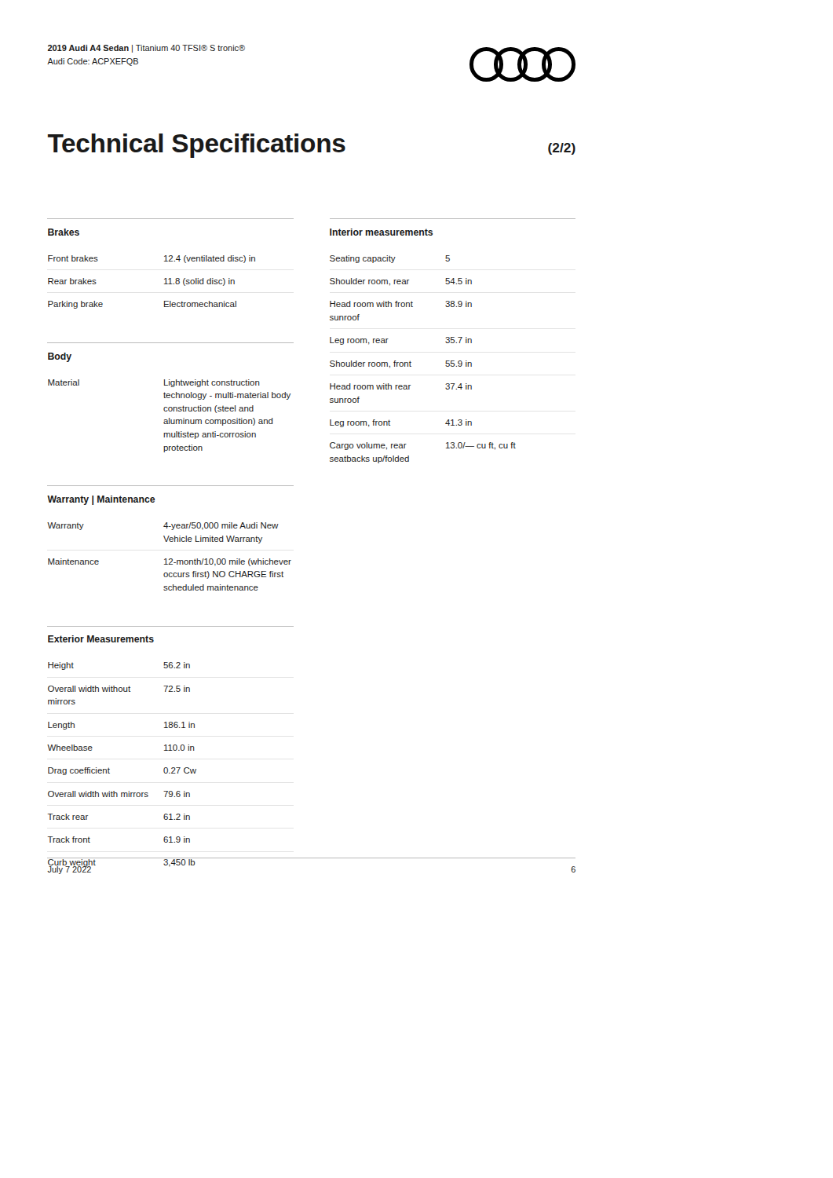2019 Audi A4 Sedan | Titanium 40 TFSI® S tronic®
Audi Code: ACPXEFQB
Technical Specifications
(2/2)
Brakes
| Front brakes | 12.4 (ventilated disc) in |
| Rear brakes | 11.8 (solid disc) in |
| Parking brake | Electromechanical |
Body
| Material | Lightweight construction technology - multi-material body construction (steel and aluminum composition) and multistep anti-corrosion protection |
Warranty | Maintenance
| Warranty | 4-year/50,000 mile Audi New Vehicle Limited Warranty |
| Maintenance | 12-month/10,00 mile (whichever occurs first) NO CHARGE first scheduled maintenance |
Exterior Measurements
| Height | 56.2 in |
| Overall width without mirrors | 72.5 in |
| Length | 186.1 in |
| Wheelbase | 110.0 in |
| Drag coefficient | 0.27 Cw |
| Overall width with mirrors | 79.6 in |
| Track rear | 61.2 in |
| Track front | 61.9 in |
| Curb weight | 3,450 lb |
Interior measurements
| Seating capacity | 5 |
| Shoulder room, rear | 54.5 in |
| Head room with front sunroof | 38.9 in |
| Leg room, rear | 35.7 in |
| Shoulder room, front | 55.9 in |
| Head room with rear sunroof | 37.4 in |
| Leg room, front | 41.3 in |
| Cargo volume, rear seatbacks up/folded | 13.0/— cu ft, cu ft |
July 7 2022
6